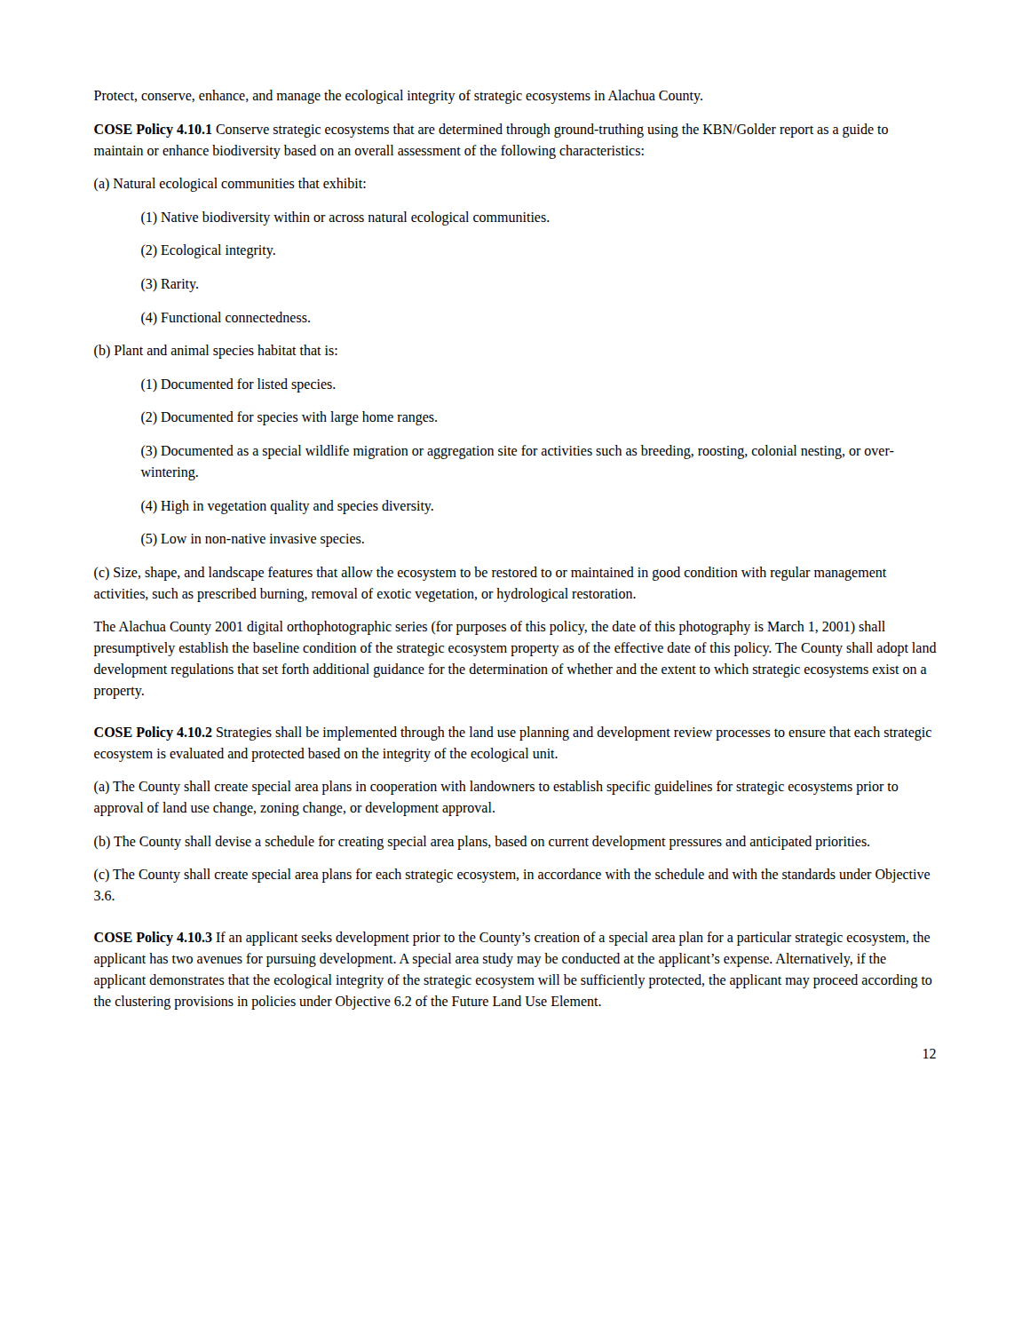Protect, conserve, enhance, and manage the ecological integrity of strategic ecosystems in Alachua County.
COSE Policy 4.10.1 Conserve strategic ecosystems that are determined through ground-truthing using the KBN/Golder report as a guide to maintain or enhance biodiversity based on an overall assessment of the following characteristics:
(a) Natural ecological communities that exhibit:
(1) Native biodiversity within or across natural ecological communities.
(2) Ecological integrity.
(3) Rarity.
(4) Functional connectedness.
(b) Plant and animal species habitat that is:
(1) Documented for listed species.
(2) Documented for species with large home ranges.
(3) Documented as a special wildlife migration or aggregation site for activities such as breeding, roosting, colonial nesting, or over-wintering.
(4) High in vegetation quality and species diversity.
(5) Low in non-native invasive species.
(c) Size, shape, and landscape features that allow the ecosystem to be restored to or maintained in good condition with regular management activities, such as prescribed burning, removal of exotic vegetation, or hydrological restoration.
The Alachua County 2001 digital orthophotographic series (for purposes of this policy, the date of this photography is March 1, 2001) shall presumptively establish the baseline condition of the strategic ecosystem property as of the effective date of this policy. The County shall adopt land development regulations that set forth additional guidance for the determination of whether and the extent to which strategic ecosystems exist on a property.
COSE Policy 4.10.2 Strategies shall be implemented through the land use planning and development review processes to ensure that each strategic ecosystem is evaluated and protected based on the integrity of the ecological unit.
(a) The County shall create special area plans in cooperation with landowners to establish specific guidelines for strategic ecosystems prior to approval of land use change, zoning change, or development approval.
(b) The County shall devise a schedule for creating special area plans, based on current development pressures and anticipated priorities.
(c) The County shall create special area plans for each strategic ecosystem, in accordance with the schedule and with the standards under Objective 3.6.
COSE Policy 4.10.3 If an applicant seeks development prior to the County’s creation of a special area plan for a particular strategic ecosystem, the applicant has two avenues for pursuing development. A special area study may be conducted at the applicant’s expense. Alternatively, if the applicant demonstrates that the ecological integrity of the strategic ecosystem will be sufficiently protected, the applicant may proceed according to the clustering provisions in policies under Objective 6.2 of the Future Land Use Element.
12